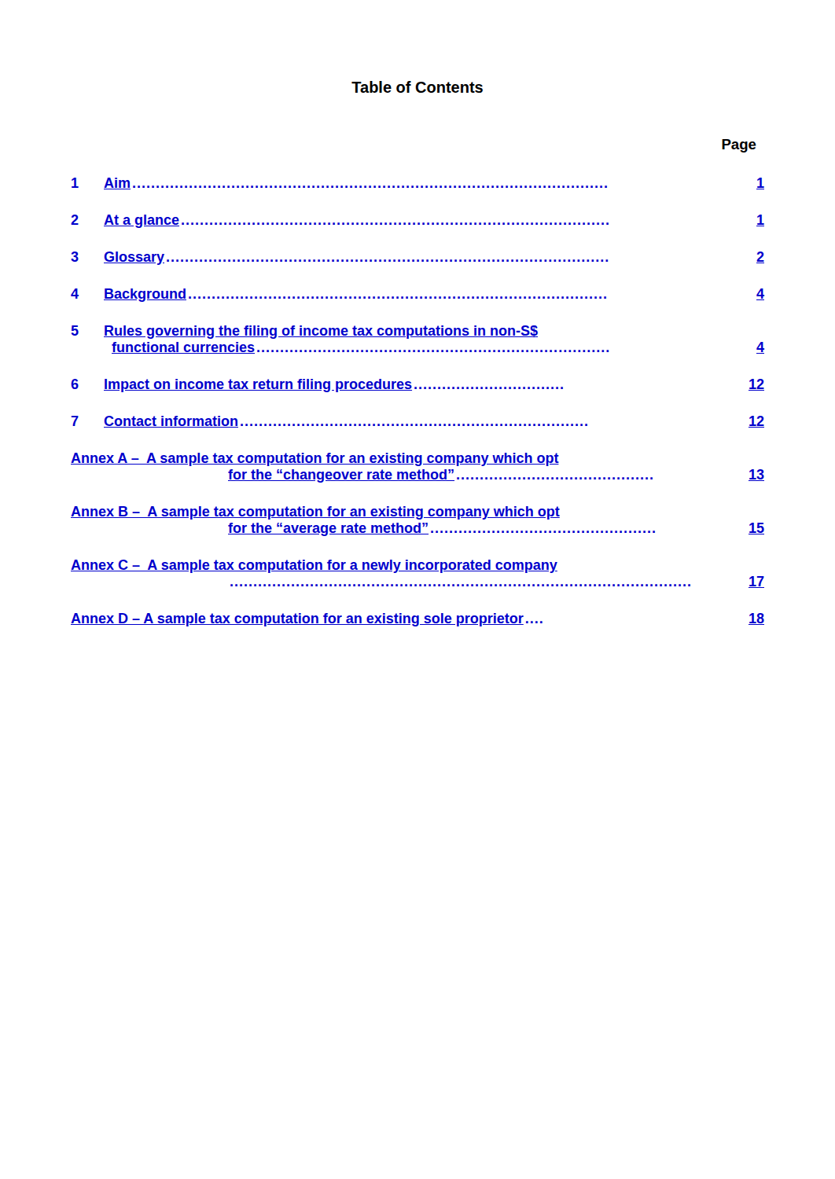Table of Contents
Page
1 Aim ..................................................................................................... 1
2 At a glance ........................................................................................... 1
3 Glossary .............................................................................................. 2
4 Background ......................................................................................... 4
5 Rules governing the filing of income tax computations in non-S$
functional currencies ........................................................................... 4
6 Impact on income tax return filing procedures ................................ 12
7 Contact information .......................................................................... 12
Annex A – A sample tax computation for an existing company which opt
for the “changeover rate method” .......................................... 13
Annex B – A sample tax computation for an existing company which opt
for the “average rate method” ................................................ 15
Annex C – A sample tax computation for a newly incorporated company
.................................................................................................. 17
Annex D – A sample tax computation for an existing sole proprietor .... 18